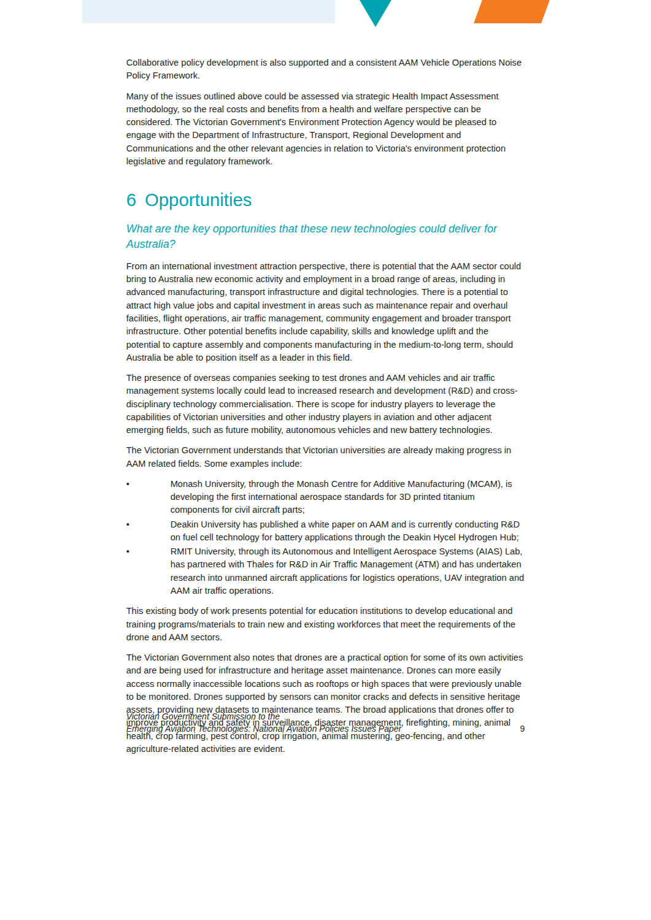Collaborative policy development is also supported and a consistent AAM Vehicle Operations Noise Policy Framework.
Many of the issues outlined above could be assessed via strategic Health Impact Assessment methodology, so the real costs and benefits from a health and welfare perspective can be considered. The Victorian Government's Environment Protection Agency would be pleased to engage with the Department of Infrastructure, Transport, Regional Development and Communications and the other relevant agencies in relation to Victoria's environment protection legislative and regulatory framework.
6 Opportunities
What are the key opportunities that these new technologies could deliver for Australia?
From an international investment attraction perspective, there is potential that the AAM sector could bring to Australia new economic activity and employment in a broad range of areas, including in advanced manufacturing, transport infrastructure and digital technologies. There is a potential to attract high value jobs and capital investment in areas such as maintenance repair and overhaul facilities, flight operations, air traffic management, community engagement and broader transport infrastructure. Other potential benefits include capability, skills and knowledge uplift and the potential to capture assembly and components manufacturing in the medium-to-long term, should Australia be able to position itself as a leader in this field.
The presence of overseas companies seeking to test drones and AAM vehicles and air traffic management systems locally could lead to increased research and development (R&D) and cross-disciplinary technology commercialisation. There is scope for industry players to leverage the capabilities of Victorian universities and other industry players in aviation and other adjacent emerging fields, such as future mobility, autonomous vehicles and new battery technologies.
The Victorian Government understands that Victorian universities are already making progress in AAM related fields. Some examples include:
Monash University, through the Monash Centre for Additive Manufacturing (MCAM), is developing the first international aerospace standards for 3D printed titanium components for civil aircraft parts;
Deakin University has published a white paper on AAM and is currently conducting R&D on fuel cell technology for battery applications through the Deakin Hycel Hydrogen Hub;
RMIT University, through its Autonomous and Intelligent Aerospace Systems (AIAS) Lab, has partnered with Thales for R&D in Air Traffic Management (ATM) and has undertaken research into unmanned aircraft applications for logistics operations, UAV integration and AAM air traffic operations.
This existing body of work presents potential for education institutions to develop educational and training programs/materials to train new and existing workforces that meet the requirements of the drone and AAM sectors.
The Victorian Government also notes that drones are a practical option for some of its own activities and are being used for infrastructure and heritage asset maintenance. Drones can more easily access normally inaccessible locations such as rooftops or high spaces that were previously unable to be monitored. Drones supported by sensors can monitor cracks and defects in sensitive heritage assets, providing new datasets to maintenance teams. The broad applications that drones offer to improve productivity and safety in surveillance, disaster management, firefighting, mining, animal health, crop farming, pest control, crop irrigation, animal mustering, geo-fencing, and other agriculture-related activities are evident.
Victorian Government Submission to the
Emerging Aviation Technologies: National Aviation Policies Issues Paper
9